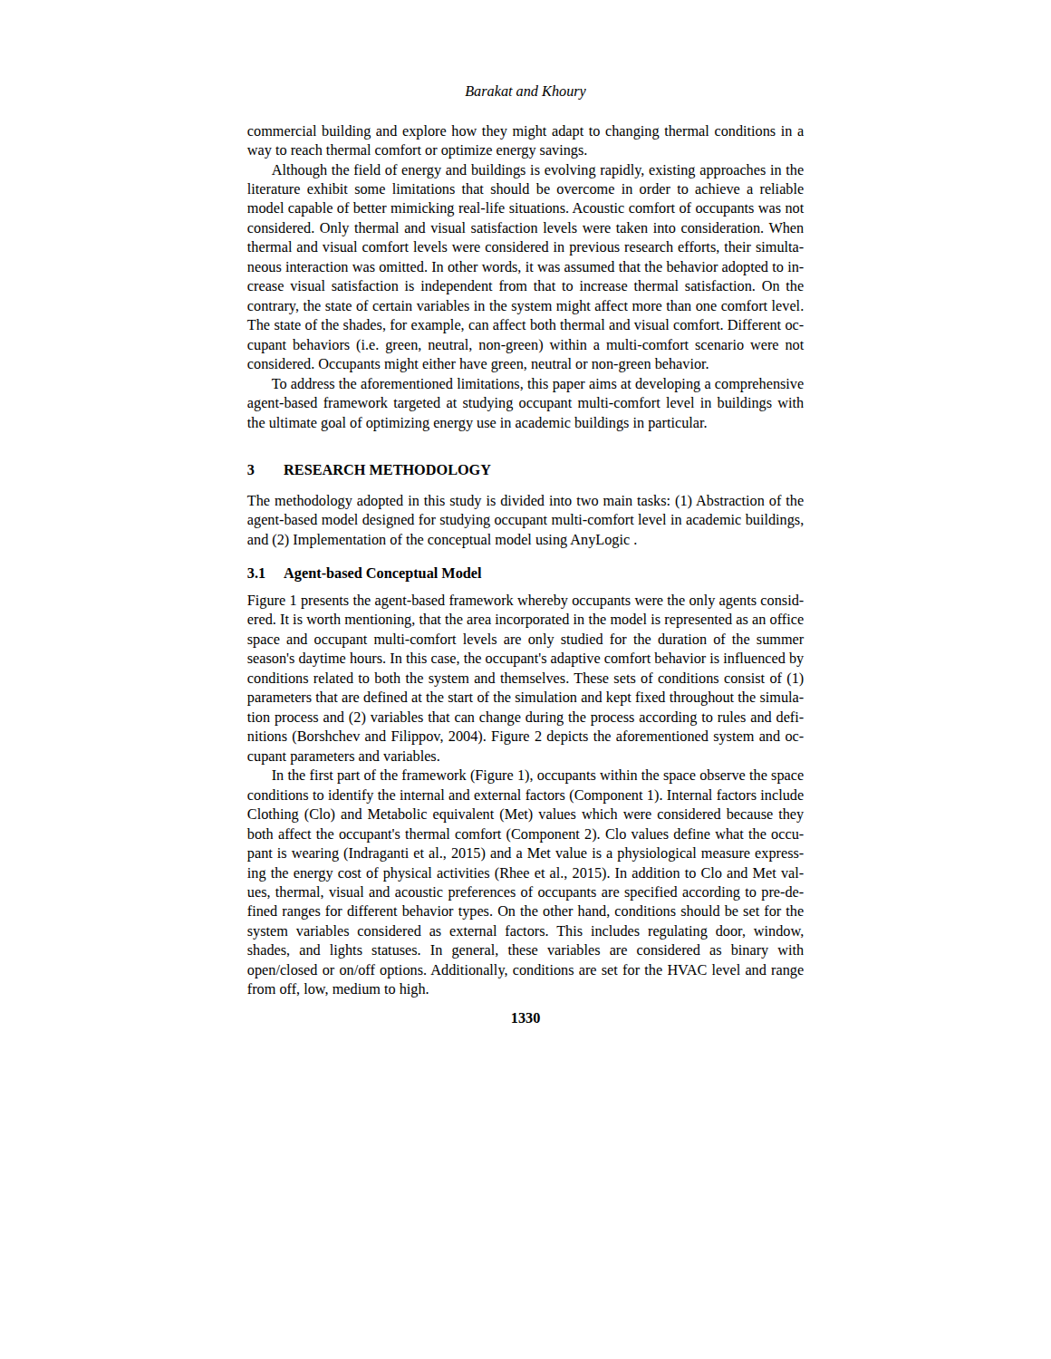Barakat and Khoury
commercial building and explore how they might adapt to changing thermal conditions in a way to reach thermal comfort or optimize energy savings.
Although the field of energy and buildings is evolving rapidly, existing approaches in the literature exhibit some limitations that should be overcome in order to achieve a reliable model capable of better mimicking real-life situations. Acoustic comfort of occupants was not considered. Only thermal and visual satisfaction levels were taken into consideration. When thermal and visual comfort levels were considered in previous research efforts, their simultaneous interaction was omitted. In other words, it was assumed that the behavior adopted to increase visual satisfaction is independent from that to increase thermal satisfaction. On the contrary, the state of certain variables in the system might affect more than one comfort level. The state of the shades, for example, can affect both thermal and visual comfort. Different occupant behaviors (i.e. green, neutral, non-green) within a multi-comfort scenario were not considered. Occupants might either have green, neutral or non-green behavior.
To address the aforementioned limitations, this paper aims at developing a comprehensive agent-based framework targeted at studying occupant multi-comfort level in buildings with the ultimate goal of optimizing energy use in academic buildings in particular.
3 Research Methodology
The methodology adopted in this study is divided into two main tasks: (1) Abstraction of the agent-based model designed for studying occupant multi-comfort level in academic buildings, and (2) Implementation of the conceptual model using AnyLogic .
3.1 Agent-based Conceptual Model
Figure 1 presents the agent-based framework whereby occupants were the only agents considered. It is worth mentioning, that the area incorporated in the model is represented as an office space and occupant multi-comfort levels are only studied for the duration of the summer season's daytime hours. In this case, the occupant's adaptive comfort behavior is influenced by conditions related to both the system and themselves. These sets of conditions consist of (1) parameters that are defined at the start of the simulation and kept fixed throughout the simulation process and (2) variables that can change during the process according to rules and definitions (Borshchev and Filippov, 2004). Figure 2 depicts the aforementioned system and occupant parameters and variables.
In the first part of the framework (Figure 1), occupants within the space observe the space conditions to identify the internal and external factors (Component 1). Internal factors include Clothing (Clo) and Metabolic equivalent (Met) values which were considered because they both affect the occupant's thermal comfort (Component 2). Clo values define what the occupant is wearing (Indraganti et al., 2015) and a Met value is a physiological measure expressing the energy cost of physical activities (Rhee et al., 2015). In addition to Clo and Met values, thermal, visual and acoustic preferences of occupants are specified according to pre-defined ranges for different behavior types. On the other hand, conditions should be set for the system variables considered as external factors. This includes regulating door, window, shades, and lights statuses. In general, these variables are considered as binary with open/closed or on/off options. Additionally, conditions are set for the HVAC level and range from off, low, medium to high.
1330